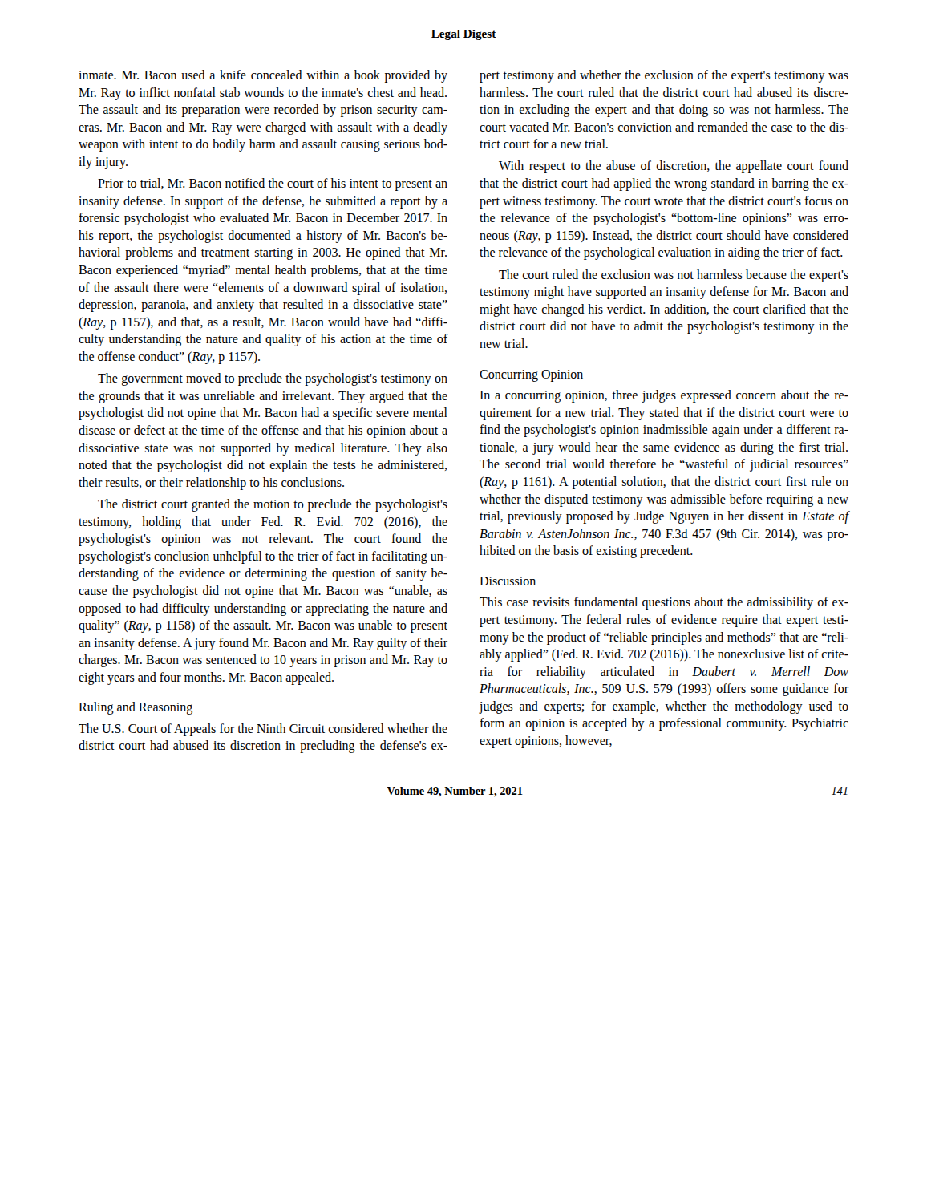Legal Digest
inmate. Mr. Bacon used a knife concealed within a book provided by Mr. Ray to inflict nonfatal stab wounds to the inmate's chest and head. The assault and its preparation were recorded by prison security cameras. Mr. Bacon and Mr. Ray were charged with assault with a deadly weapon with intent to do bodily harm and assault causing serious bodily injury.
Prior to trial, Mr. Bacon notified the court of his intent to present an insanity defense. In support of the defense, he submitted a report by a forensic psychologist who evaluated Mr. Bacon in December 2017. In his report, the psychologist documented a history of Mr. Bacon's behavioral problems and treatment starting in 2003. He opined that Mr. Bacon experienced “myriad” mental health problems, that at the time of the assault there were “elements of a downward spiral of isolation, depression, paranoia, and anxiety that resulted in a dissociative state” (Ray, p 1157), and that, as a result, Mr. Bacon would have had “difficulty understanding the nature and quality of his action at the time of the offense conduct” (Ray, p 1157).
The government moved to preclude the psychologist's testimony on the grounds that it was unreliable and irrelevant. They argued that the psychologist did not opine that Mr. Bacon had a specific severe mental disease or defect at the time of the offense and that his opinion about a dissociative state was not supported by medical literature. They also noted that the psychologist did not explain the tests he administered, their results, or their relationship to his conclusions.
The district court granted the motion to preclude the psychologist's testimony, holding that under Fed. R. Evid. 702 (2016), the psychologist's opinion was not relevant. The court found the psychologist's conclusion unhelpful to the trier of fact in facilitating understanding of the evidence or determining the question of sanity because the psychologist did not opine that Mr. Bacon was “unable, as opposed to had difficulty understanding or appreciating the nature and quality” (Ray, p 1158) of the assault. Mr. Bacon was unable to present an insanity defense. A jury found Mr. Bacon and Mr. Ray guilty of their charges. Mr. Bacon was sentenced to 10 years in prison and Mr. Ray to eight years and four months. Mr. Bacon appealed.
Ruling and Reasoning
The U.S. Court of Appeals for the Ninth Circuit considered whether the district court had abused its discretion in precluding the defense's expert testimony and whether the exclusion of the expert's testimony was harmless. The court ruled that the district court had abused its discretion in excluding the expert and that doing so was not harmless. The court vacated Mr. Bacon's conviction and remanded the case to the district court for a new trial.
With respect to the abuse of discretion, the appellate court found that the district court had applied the wrong standard in barring the expert witness testimony. The court wrote that the district court's focus on the relevance of the psychologist's “bottom-line opinions” was erroneous (Ray, p 1159). Instead, the district court should have considered the relevance of the psychological evaluation in aiding the trier of fact.
The court ruled the exclusion was not harmless because the expert's testimony might have supported an insanity defense for Mr. Bacon and might have changed his verdict. In addition, the court clarified that the district court did not have to admit the psychologist's testimony in the new trial.
Concurring Opinion
In a concurring opinion, three judges expressed concern about the requirement for a new trial. They stated that if the district court were to find the psychologist's opinion inadmissible again under a different rationale, a jury would hear the same evidence as during the first trial. The second trial would therefore be “wasteful of judicial resources” (Ray, p 1161). A potential solution, that the district court first rule on whether the disputed testimony was admissible before requiring a new trial, previously proposed by Judge Nguyen in her dissent in Estate of Barabin v. AstenJohnson Inc., 740 F.3d 457 (9th Cir. 2014), was prohibited on the basis of existing precedent.
Discussion
This case revisits fundamental questions about the admissibility of expert testimony. The federal rules of evidence require that expert testimony be the product of “reliable principles and methods” that are “reliably applied” (Fed. R. Evid. 702 (2016)). The nonexclusive list of criteria for reliability articulated in Daubert v. Merrell Dow Pharmaceuticals, Inc., 509 U.S. 579 (1993) offers some guidance for judges and experts; for example, whether the methodology used to form an opinion is accepted by a professional community. Psychiatric expert opinions, however,
Volume 49, Number 1, 2021 141